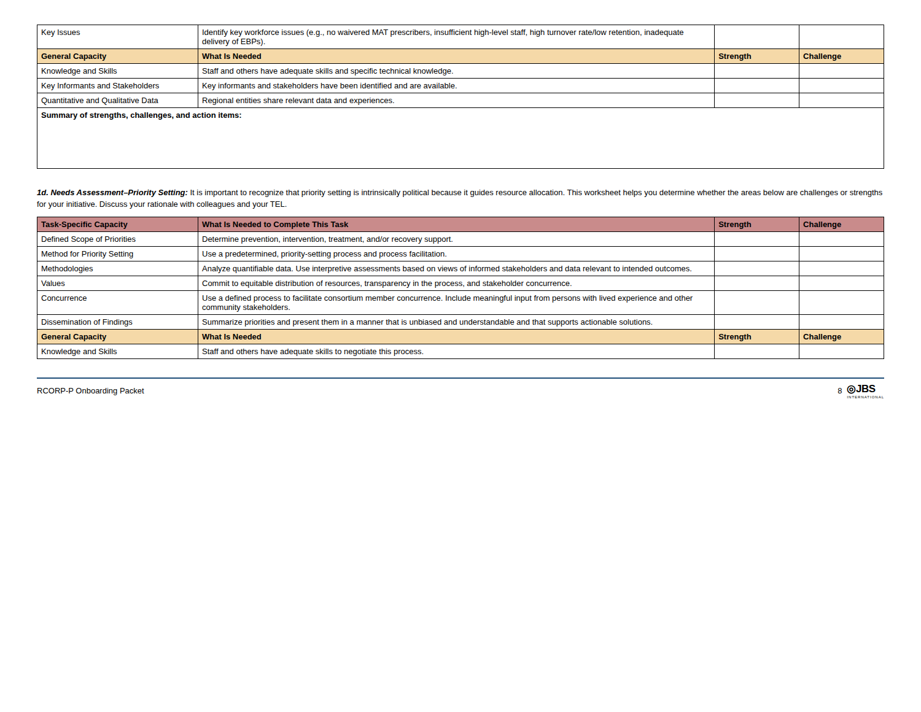| Key Issues | Identify key workforce issues (e.g., no waivered MAT prescribers, insufficient high-level staff, high turnover rate/low retention, inadequate delivery of EBPs). | | |
| General Capacity | What Is Needed | Strength | Challenge |
| Knowledge and Skills | Staff and others have adequate skills and specific technical knowledge. | | |
| Key Informants and Stakeholders | Key informants and stakeholders have been identified and are available. | | |
| Quantitative and Qualitative Data | Regional entities share relevant data and experiences. | | |
| Summary of strengths, challenges, and action items: |
1d. Needs Assessment–Priority Setting: It is important to recognize that priority setting is intrinsically political because it guides resource allocation. This worksheet helps you determine whether the areas below are challenges or strengths for your initiative. Discuss your rationale with colleagues and your TEL.
| Task-Specific Capacity | What Is Needed to Complete This Task | Strength | Challenge |
| Defined Scope of Priorities | Determine prevention, intervention, treatment, and/or recovery support. | | |
| Method for Priority Setting | Use a predetermined, priority-setting process and process facilitation. | | |
| Methodologies | Analyze quantifiable data. Use interpretive assessments based on views of informed stakeholders and data relevant to intended outcomes. | | |
| Values | Commit to equitable distribution of resources, transparency in the process, and stakeholder concurrence. | | |
| Concurrence | Use a defined process to facilitate consortium member concurrence. Include meaningful input from persons with lived experience and other community stakeholders. | | |
| Dissemination of Findings | Summarize priorities and present them in a manner that is unbiased and understandable and that supports actionable solutions. | | |
| General Capacity | What Is Needed | Strength | Challenge |
| Knowledge and Skills | Staff and others have adequate skills to negotiate this process. | | |
RCORP-P Onboarding Packet
8 ◎JBS INTERNATIONAL